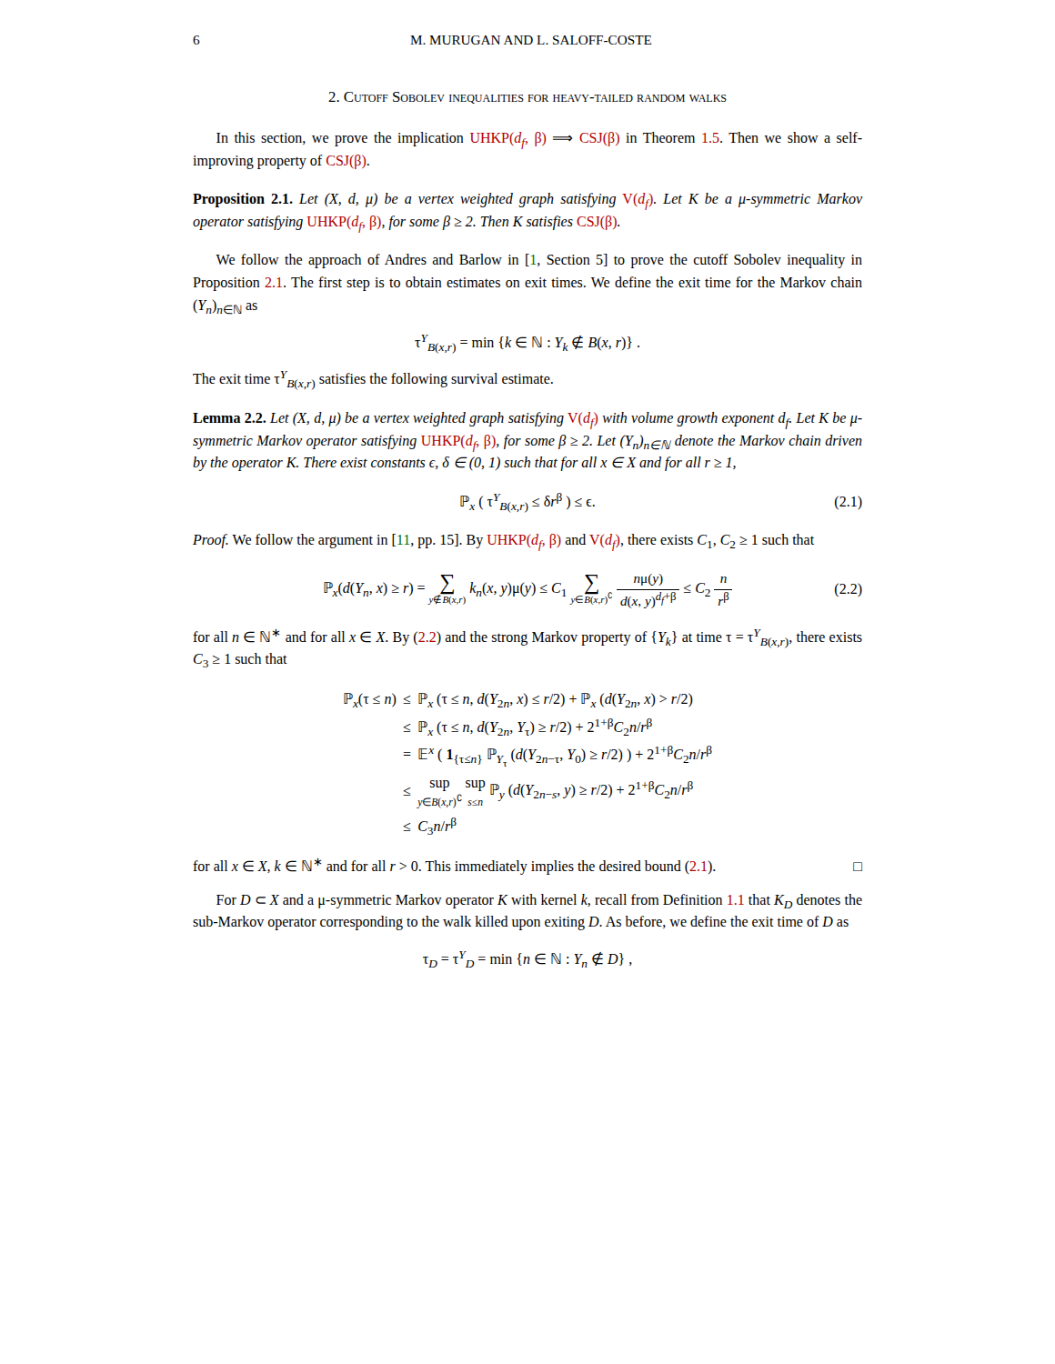6 M. MURUGAN AND L. SALOFF-COSTE
2. Cutoff Sobolev inequalities for heavy-tailed random walks
In this section, we prove the implication UHKP(df, β) ⟹ CSJ(β) in Theorem 1.5. Then we show a self-improving property of CSJ(β).
Proposition 2.1. Let (X, d, μ) be a vertex weighted graph satisfying V(df). Let K be a μ-symmetric Markov operator satisfying UHKP(df, β), for some β ≥ 2. Then K satisfies CSJ(β).
We follow the approach of Andres and Barlow in [1, Section 5] to prove the cutoff Sobolev inequality in Proposition 2.1. The first step is to obtain estimates on exit times. We define the exit time for the Markov chain (Yn)n∈ℕ as
τYB(x,r) = min {k ∈ ℕ : Yk ∉ B(x, r)} .
The exit time τYB(x,r) satisfies the following survival estimate.
Lemma 2.2. Let (X, d, μ) be a vertex weighted graph satisfying V(df) with volume growth exponent df. Let K be μ-symmetric Markov operator satisfying UHKP(df, β), for some β ≥ 2. Let (Yn)n∈ℕ denote the Markov chain driven by the operator K. There exist constants ϵ, δ ∈ (0, 1) such that for all x ∈ X and for all r ≥ 1,
ℙx ( τYB(x,r) ≤ δrβ ) ≤ ϵ. (2.1)
Proof. We follow the argument in [11, pp. 15]. By UHKP(df, β) and V(df), there exists C1, C2 ≥ 1 such that
ℙx(d(Yn, x) ≥ r) = ∑y∉B(x,r) kn(x, y)μ(y) ≤ C1 ∑y∈B(x,r)∁ nμ(y) d(x, y)df+β ≤ C2 nrβ (2.2)
for all n ∈ ℕ∗ and for all x ∈ X. By (2.2) and the strong Markov property of {Yk} at time τ = τYB(x,r), there exists C3 ≥ 1 such that
| ℙ x (τ ≤ n ) | ≤ | ℙ x (τ ≤ n , d ( Y 2 n , x ) ≤ r /2) + ℙ x ( d ( Y 2 n , x ) > r /2) |
| | ≤ | ℙ x (τ ≤ n , d ( Y 2 n , Y τ ) ≥ r /2) + 2 1+β C 2 n / r β |
| | = | 𝔼 x ( 1 {τ≤ n } ℙ Y τ ( d ( Y 2 n −τ , Y 0 ) ≥ r /2) ) + 2 1+β C 2 n / r β |
| | ≤ | sup y ∈ B ( x , r ) ∁ sup s ≤ n ℙ y ( d ( Y 2 n − s , y ) ≥ r /2) + 2 1+β C 2 n / r β |
| | ≤ | C 3 n / r β |
for all x ∈ X, k ∈ ℕ∗ and for all r > 0. This immediately implies the desired bound (2.1). □
For D ⊂ X and a μ-symmetric Markov operator K with kernel k, recall from Definition 1.1 that KD denotes the sub-Markov operator corresponding to the walk killed upon exiting D. As before, we define the exit time of D as
τD = τYD = min {n ∈ ℕ : Yn ∉ D} ,